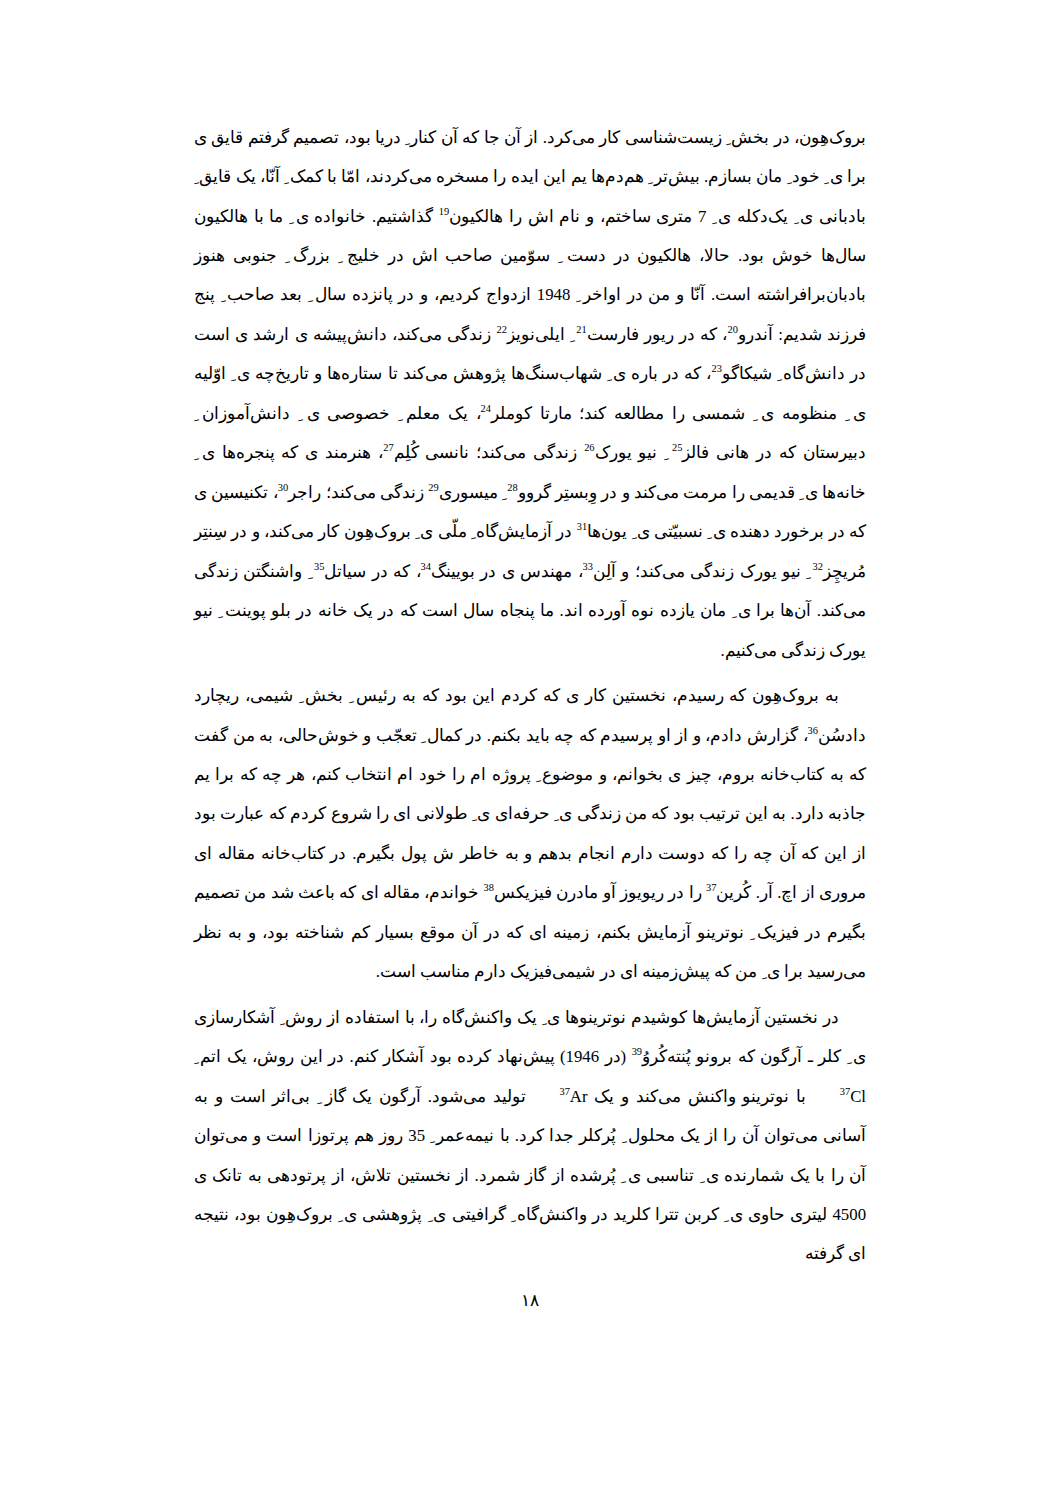بروک‌هِون، در بخش ِ زیست‌شناسی کار می‌کرد. از آن جا که آن کنار ِ دریا بود، تصمیم گرفتم قایق ی برا ی ِ خود ِ مان بسازم. بیش‌تر ِ هم‌دم‌ها یم این ایده را مسخره می‌کردند، امّا با کمک ِ آنّا، یک قایق ِ بادبانی ی ِ یک‌دکله ی ِ 7 متری ساختم، و نام اش را هالکیون19 گذاشتیم. خانواده ی ِ ما با هالکیون سال‌ها خوش بود. حالا، هالکیون در دست ِ سوّمین صاحب اش در خلیج ِ بزرگ ِ جنوبی هنوز بادبان‌برافراشته است. آنّا و من در اواخر ِ 1948 ازدواج کردیم، و در پانزده سال ِ بعد صاحب ِ پنج فرزند شدیم: آندرو20، که در ریور فارست21 ِ ایلی‌نویز22 زندگی می‌کند، دانش‌پیشه ی ارشد ی است در دانش‌گاه ِ شیکاگو23، که در باره ی ِ شهاب‌سنگ‌ها پژوهش می‌کند تا ستاره‌ها و تاریخ‌چه ی ِ اوّلیه ی ِ منظومه ی ِ شمسی را مطالعه کند؛ مارتا کوملر24، یک معلم ِ خصوصی ی ِ دانش‌آموزان ِ دبیرستان که در هانی فالز25 ِ نیو یورک26 زندگی می‌کند؛ نانسی کُلِم27، هنرمند ی که پنجره‌ها ی ِ خانه‌ها ی ِ قدیمی را مرمت می‌کند و در وِبستِر گروو28 ِ میسوری29 زندگی می‌کند؛ راجر30، تکنیسین ی که در برخورد دهنده ی ِ نسبیّتی ی ِ یون‌ها31 در آزمایش‌گاه ِ ملّی ی ِ بروک‌هِون کار می‌کند، و در سِنتِر مُریچِز32 ِ نیو یورک زندگی می‌کند؛ و آلِن33، مهندس ی در بویینگ34، که در سیاتل35 ِ واشنگتن زندگی می‌کند. آن‌ها برا ی ِ مان یازده نوه آورده اند. ما پنجاه سال است که در یک خانه در بلو پوینت ِ نیو یورک زندگی می‌کنیم.
به بروک‌هِون که رسیدم، نخستین کار ی که کردم این بود که به رئیس ِ بخش ِ شیمی، ریچارد دادسُن36، گزارش دادم، و از او پرسیدم که چه باید بکنم. در کمال ِ تعجّب و خوش‌حالی، به من گفت که به کتاب‌خانه بروم، چیز ی بخوانم، و موضوع ِ پروژه ام را خود ام انتخاب کنم، هر چه که برا یم جاذبه دارد. به این ترتیب بود که من زندگی ی ِ حرفه‌ای ی ِ طولانی ای را شروع کردم که عبارت بود از این که آن چه را که دوست دارم انجام بدهم و به خاطر ش پول بگیرم. در کتاب‌خانه مقاله ای مروری از اچ. آر. کُرین37 را در ریویوز آو مادرن فیزیکس38 خواندم، مقاله ای که باعث شد من تصمیم بگیرم در فیزیک ِ نوترینو آزمایش بکنم، زمینه ای که در آن موقع بسیار کم شناخته بود، و به نظر می‌رسید برا ی ِ من که پیش‌زمینه ای در شیمی‌فیزیک دارم مناسب است.
در نخستین آزمایش‌ها کوشیدم نوترینوها ی ِ یک واکنش‌گاه را، با استفاده از روش ِ آشکارسازی ی ِ کلر ـ آرگون که برونو پُنته‌کُروُ39 (در 1946) پیش‌نهاد کرده بود آشکار کنم. در این روش، یک اتم ِ 37Cl با نوترینو واکنش می‌کند و یک 37Ar تولید می‌شود. آرگون یک گاز ِ بی‌اثر است و به آسانی می‌توان آن را از یک محلول ِ پُرکلر جدا کرد. با نیمه‌عمر ِ 35 روز هم پرتوزا است و می‌توان آن را با یک شمارنده ی ِ تناسبی ی ِ پُرشده از گاز شمرد. از نخستین تلاش، از پرتودهی به تانک ی 4500 لیتری حاوی ی ِ کربن تترا کلرید در واکنش‌گاه ِ گرافیتی ی ِ پژوهشی ی ِ بروک‌هِون بود، نتیجه ای گرفته
۱۸